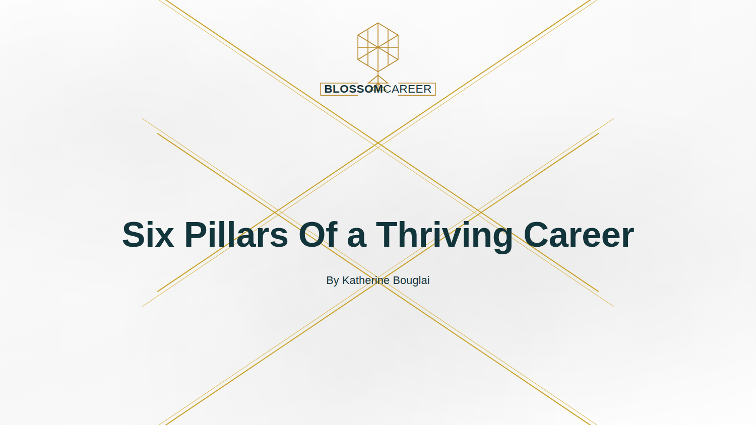Blossom Career logo BLOSSOMCAREER Blossom Career
Six Pillars Of a Thriving Career
By Katherine Bouglai